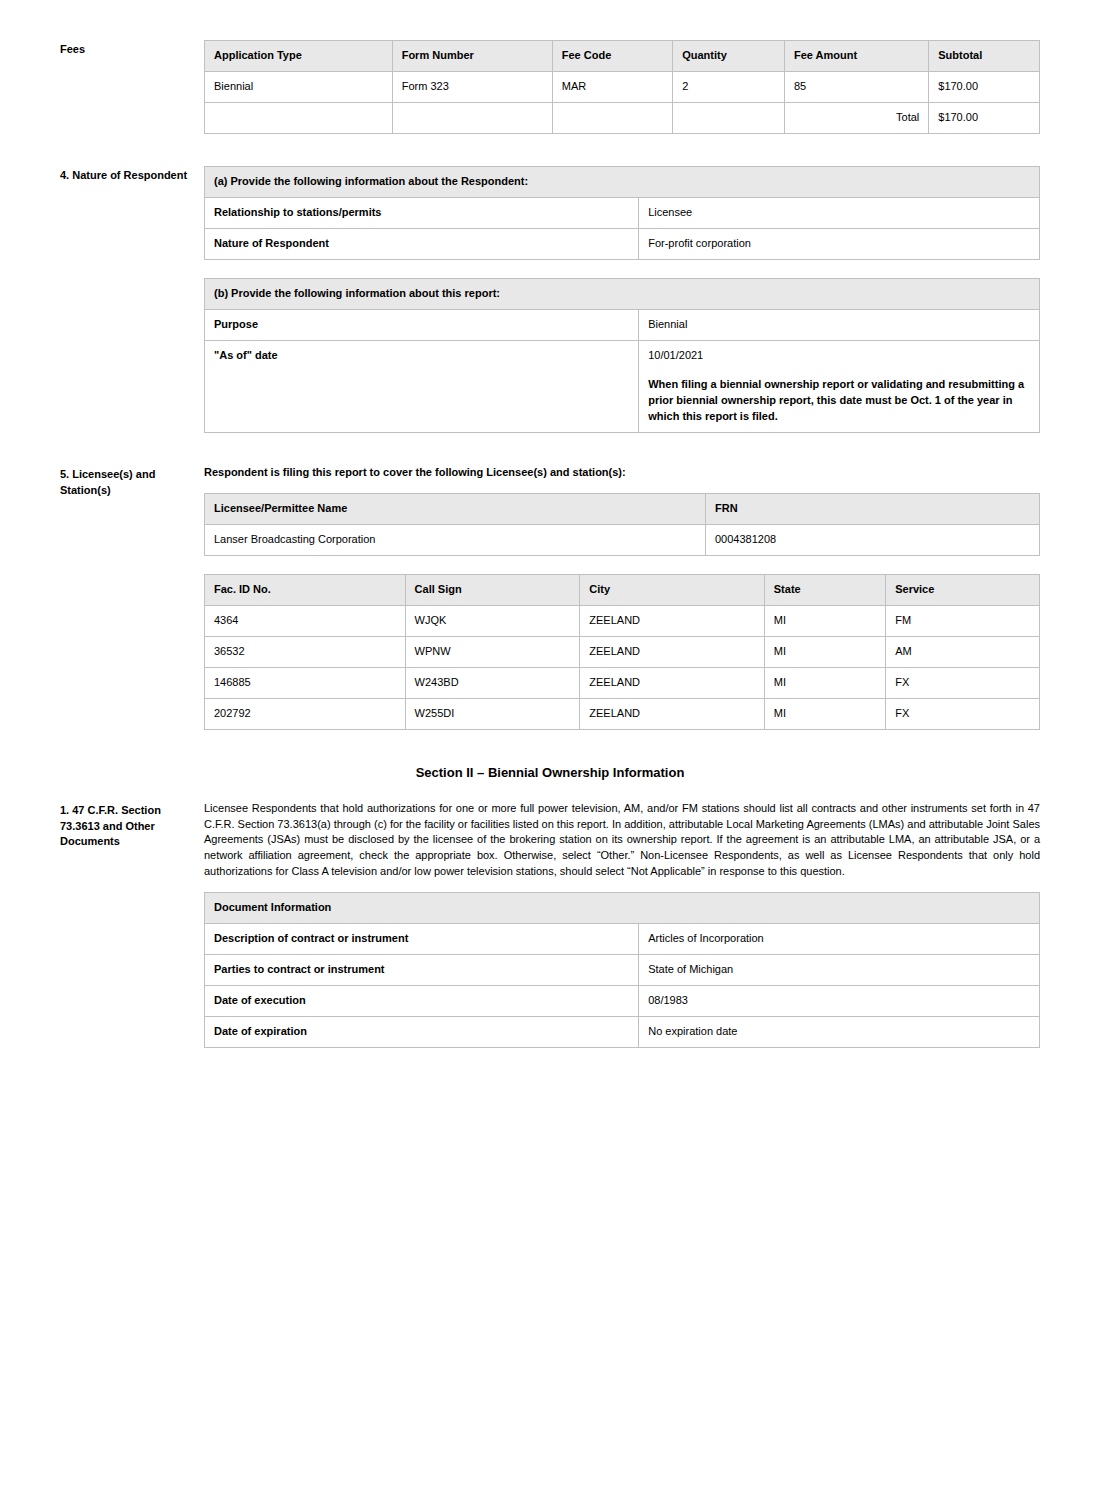Fees
| Application Type | Form Number | Fee Code | Quantity | Fee Amount | Subtotal |
| --- | --- | --- | --- | --- | --- |
| Biennial | Form 323 | MAR | 2 | 85 | $170.00 |
| | | | | Total | $170.00 |
4. Nature of Respondent
| (a) Provide the following information about the Respondent: |
| --- |
| Relationship to stations/permits | Licensee |
| Nature of Respondent | For-profit corporation |
| (b) Provide the following information about this report: |
| --- |
| Purpose | Biennial |
| "As of" date | 10/01/2021 When filing a biennial ownership report or validating and resubmitting a prior biennial ownership report, this date must be Oct. 1 of the year in which this report is filed. |
5. Licensee(s) and Station(s)
Respondent is filing this report to cover the following Licensee(s) and station(s):
| Licensee/Permittee Name | FRN |
| --- | --- |
| Lanser Broadcasting Corporation | 0004381208 |
| Fac. ID No. | Call Sign | City | State | Service |
| --- | --- | --- | --- | --- |
| 4364 | WJQK | ZEELAND | MI | FM |
| 36532 | WPNW | ZEELAND | MI | AM |
| 146885 | W243BD | ZEELAND | MI | FX |
| 202792 | W255DI | ZEELAND | MI | FX |
Section II – Biennial Ownership Information
1. 47 C.F.R. Section 73.3613 and Other Documents
Licensee Respondents that hold authorizations for one or more full power television, AM, and/or FM stations should list all contracts and other instruments set forth in 47 C.F.R. Section 73.3613(a) through (c) for the facility or facilities listed on this report. In addition, attributable Local Marketing Agreements (LMAs) and attributable Joint Sales Agreements (JSAs) must be disclosed by the licensee of the brokering station on its ownership report. If the agreement is an attributable LMA, an attributable JSA, or a network affiliation agreement, check the appropriate box. Otherwise, select “Other.” Non-Licensee Respondents, as well as Licensee Respondents that only hold authorizations for Class A television and/or low power television stations, should select “Not Applicable” in response to this question.
| Document Information |
| --- |
| Description of contract or instrument | Articles of Incorporation |
| Parties to contract or instrument | State of Michigan |
| Date of execution | 08/1983 |
| Date of expiration | No expiration date |